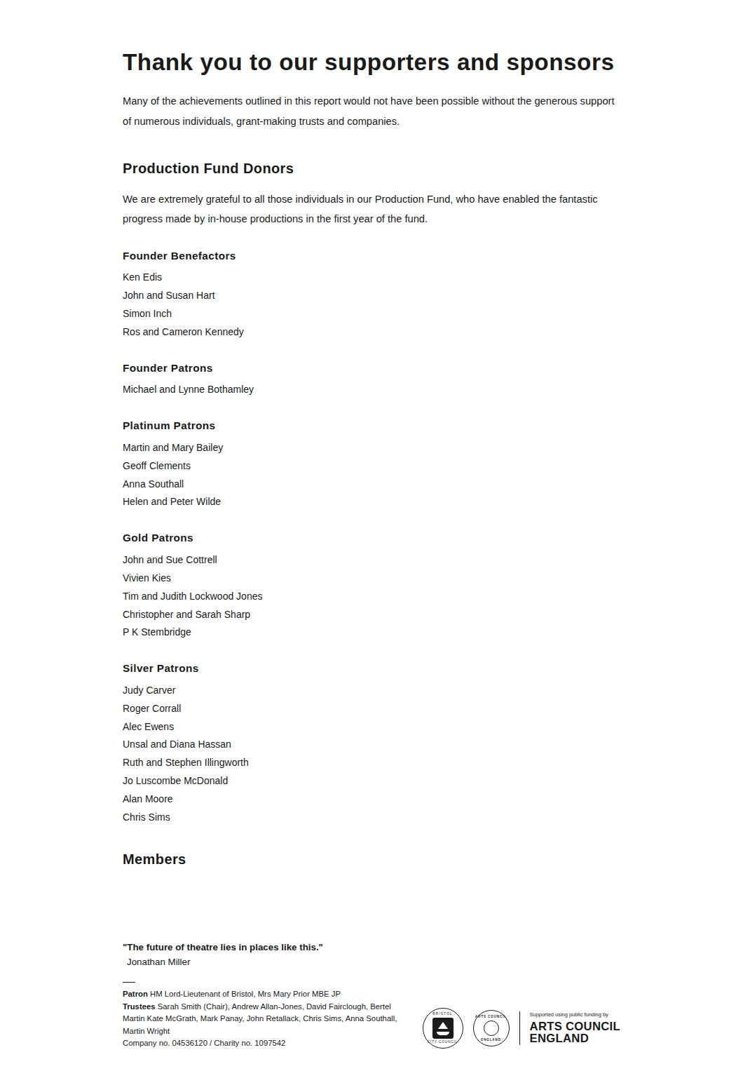Thank you to our supporters and sponsors
Many of the achievements outlined in this report would not have been possible without the generous support of numerous individuals, grant-making trusts and companies.
Production Fund Donors
We are extremely grateful to all those individuals in our Production Fund, who have enabled the fantastic progress made by in-house productions in the first year of the fund.
Founder Benefactors
Ken Edis
John and Susan Hart
Simon Inch
Ros and Cameron Kennedy
Founder Patrons
Michael and Lynne Bothamley
Platinum Patrons
Martin and Mary Bailey
Geoff Clements
Anna Southall
Helen and Peter Wilde
Gold Patrons
John and Sue Cottrell
Vivien Kies
Tim and Judith Lockwood Jones
Christopher and Sarah Sharp
P K Stembridge
Silver Patrons
Judy Carver
Roger Corrall
Alec Ewens
Unsal and Diana Hassan
Ruth and Stephen Illingworth
Jo Luscombe McDonald
Alan Moore
Chris Sims
Members
"The future of theatre lies in places like this."
Jonathan Miller
Patron HM Lord-Lieutenant of Bristol, Mrs Mary Prior MBE JP
Trustees Sarah Smith (Chair), Andrew Allan-Jones, David Fairclough, Bertel Martin Kate McGrath, Mark Panay, John Retallack, Chris Sims, Anna Southall, Martin Wright
Company no. 04536120 / Charity no. 1097542
Supported using public funding by
ARTS COUNCIL
ENGLAND